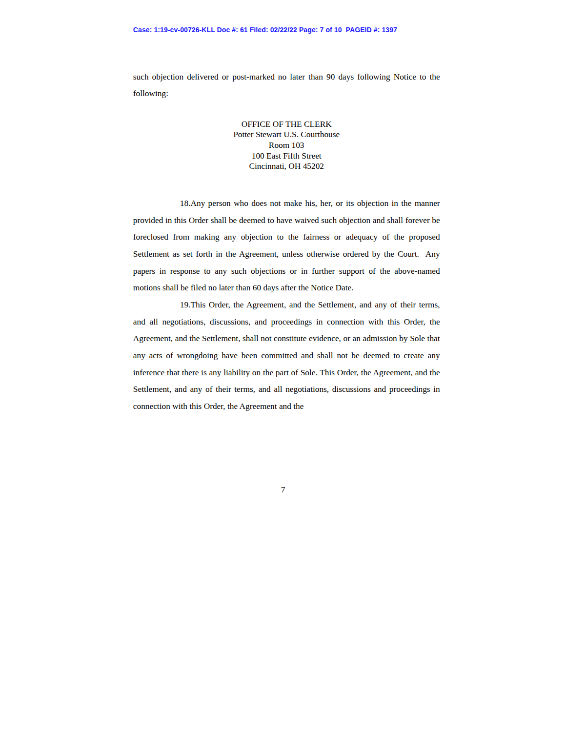Case: 1:19-cv-00726-KLL Doc #: 61 Filed: 02/22/22 Page: 7 of 10 PAGEID #: 1397
such objection delivered or post-marked no later than 90 days following Notice to the following:
OFFICE OF THE CLERK
Potter Stewart U.S. Courthouse
Room 103
100 East Fifth Street
Cincinnati, OH 45202
18. Any person who does not make his, her, or its objection in the manner provided in this Order shall be deemed to have waived such objection and shall forever be foreclosed from making any objection to the fairness or adequacy of the proposed Settlement as set forth in the Agreement, unless otherwise ordered by the Court. Any papers in response to any such objections or in further support of the above-named motions shall be filed no later than 60 days after the Notice Date.
19. This Order, the Agreement, and the Settlement, and any of their terms, and all negotiations, discussions, and proceedings in connection with this Order, the Agreement, and the Settlement, shall not constitute evidence, or an admission by Sole that any acts of wrongdoing have been committed and shall not be deemed to create any inference that there is any liability on the part of Sole. This Order, the Agreement, and the Settlement, and any of their terms, and all negotiations, discussions and proceedings in connection with this Order, the Agreement and the
7